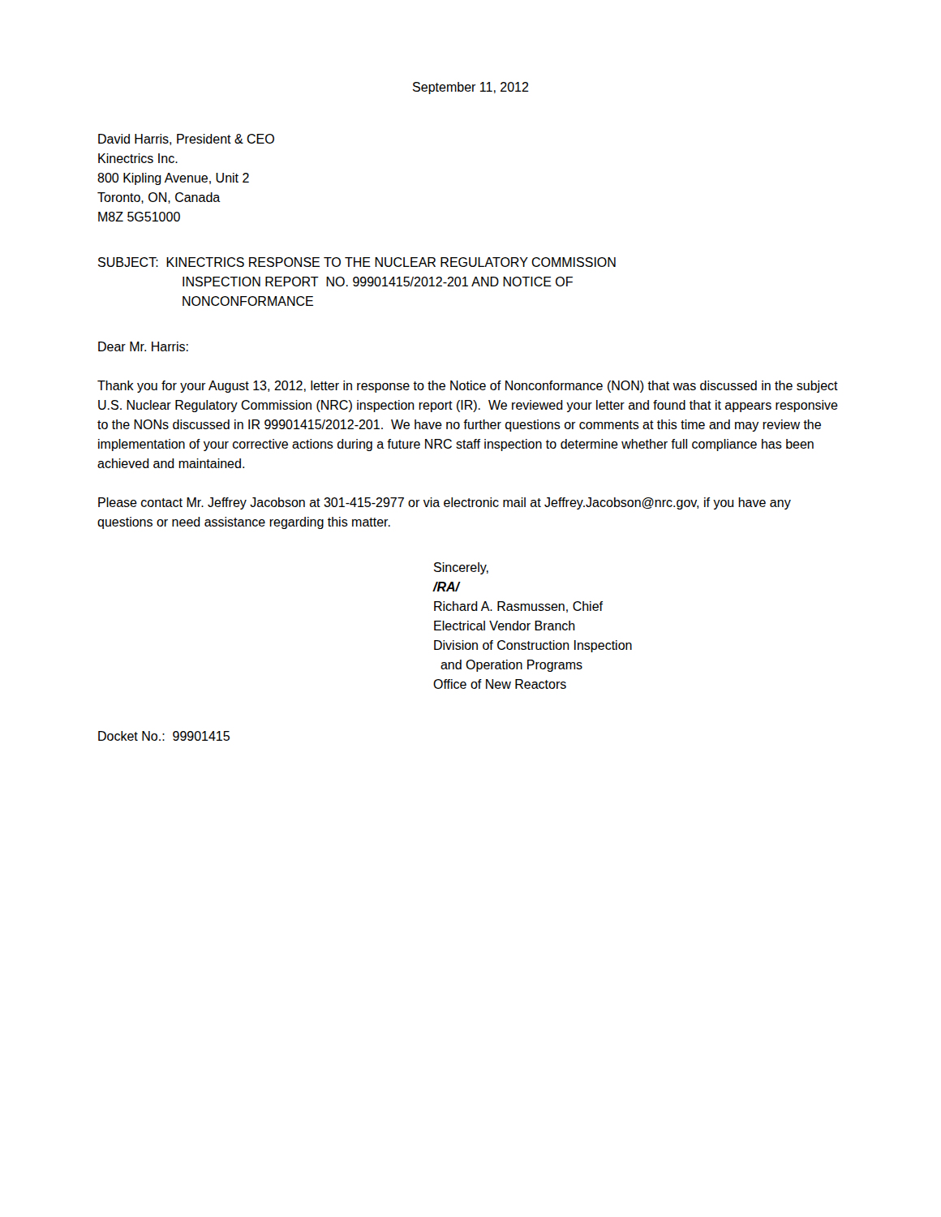September 11, 2012
David Harris, President & CEO
Kinectrics Inc.
800 Kipling Avenue, Unit 2
Toronto, ON, Canada
M8Z 5G51000
SUBJECT: KINECTRICS RESPONSE TO THE NUCLEAR REGULATORY COMMISSION INSPECTION REPORT NO. 99901415/2012-201 AND NOTICE OF NONCONFORMANCE
Dear Mr. Harris:
Thank you for your August 13, 2012, letter in response to the Notice of Nonconformance (NON) that was discussed in the subject U.S. Nuclear Regulatory Commission (NRC) inspection report (IR). We reviewed your letter and found that it appears responsive to the NONs discussed in IR 99901415/2012-201. We have no further questions or comments at this time and may review the implementation of your corrective actions during a future NRC staff inspection to determine whether full compliance has been achieved and maintained.
Please contact Mr. Jeffrey Jacobson at 301-415-2977 or via electronic mail at Jeffrey.Jacobson@nrc.gov, if you have any questions or need assistance regarding this matter.
Sincerely,
/RA/
Richard A. Rasmussen, Chief
Electrical Vendor Branch
Division of Construction Inspection
and Operation Programs
Office of New Reactors
Docket No.: 99901415